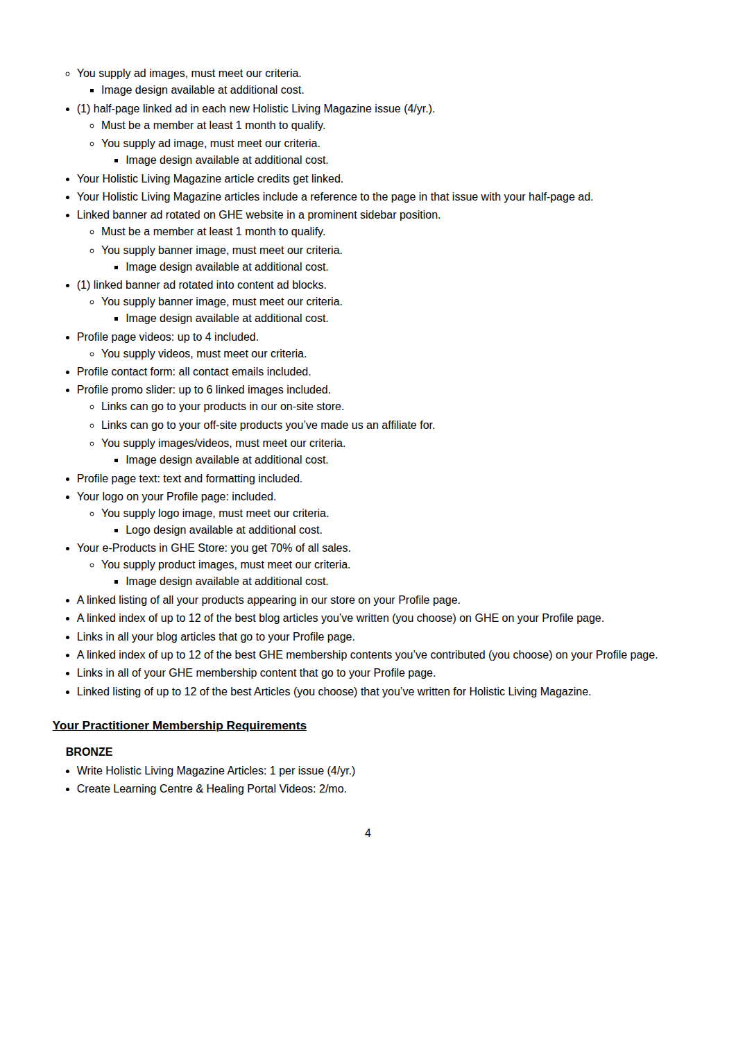You supply ad images, must meet our criteria.
Image design available at additional cost.
(1) half-page linked ad in each new Holistic Living Magazine issue (4/yr.).
Must be a member at least 1 month to qualify.
You supply ad image, must meet our criteria.
Image design available at additional cost.
Your Holistic Living Magazine article credits get linked.
Your Holistic Living Magazine articles include a reference to the page in that issue with your half-page ad.
Linked banner ad rotated on GHE website in a prominent sidebar position.
Must be a member at least 1 month to qualify.
You supply banner image, must meet our criteria.
Image design available at additional cost.
(1) linked banner ad rotated into content ad blocks.
You supply banner image, must meet our criteria.
Image design available at additional cost.
Profile page videos: up to 4 included.
You supply videos, must meet our criteria.
Profile contact form: all contact emails included.
Profile promo slider: up to 6 linked images included.
Links can go to your products in our on-site store.
Links can go to your off-site products you’ve made us an affiliate for.
You supply images/videos, must meet our criteria.
Image design available at additional cost.
Profile page text: text and formatting included.
Your logo on your Profile page: included.
You supply logo image, must meet our criteria.
Logo design available at additional cost.
Your e-Products in GHE Store: you get 70% of all sales.
You supply product images, must meet our criteria.
Image design available at additional cost.
A linked listing of all your products appearing in our store on your Profile page.
A linked index of up to 12 of the best blog articles you’ve written (you choose) on GHE on your Profile page.
Links in all your blog articles that go to your Profile page.
A linked index of up to 12 of the best GHE membership contents you’ve contributed (you choose) on your Profile page.
Links in all of your GHE membership content that go to your Profile page.
Linked listing of up to 12 of the best Articles (you choose) that you’ve written for Holistic Living Magazine.
Your Practitioner Membership Requirements
BRONZE
Write Holistic Living Magazine Articles: 1 per issue (4/yr.)
Create Learning Centre & Healing Portal Videos: 2/mo.
4